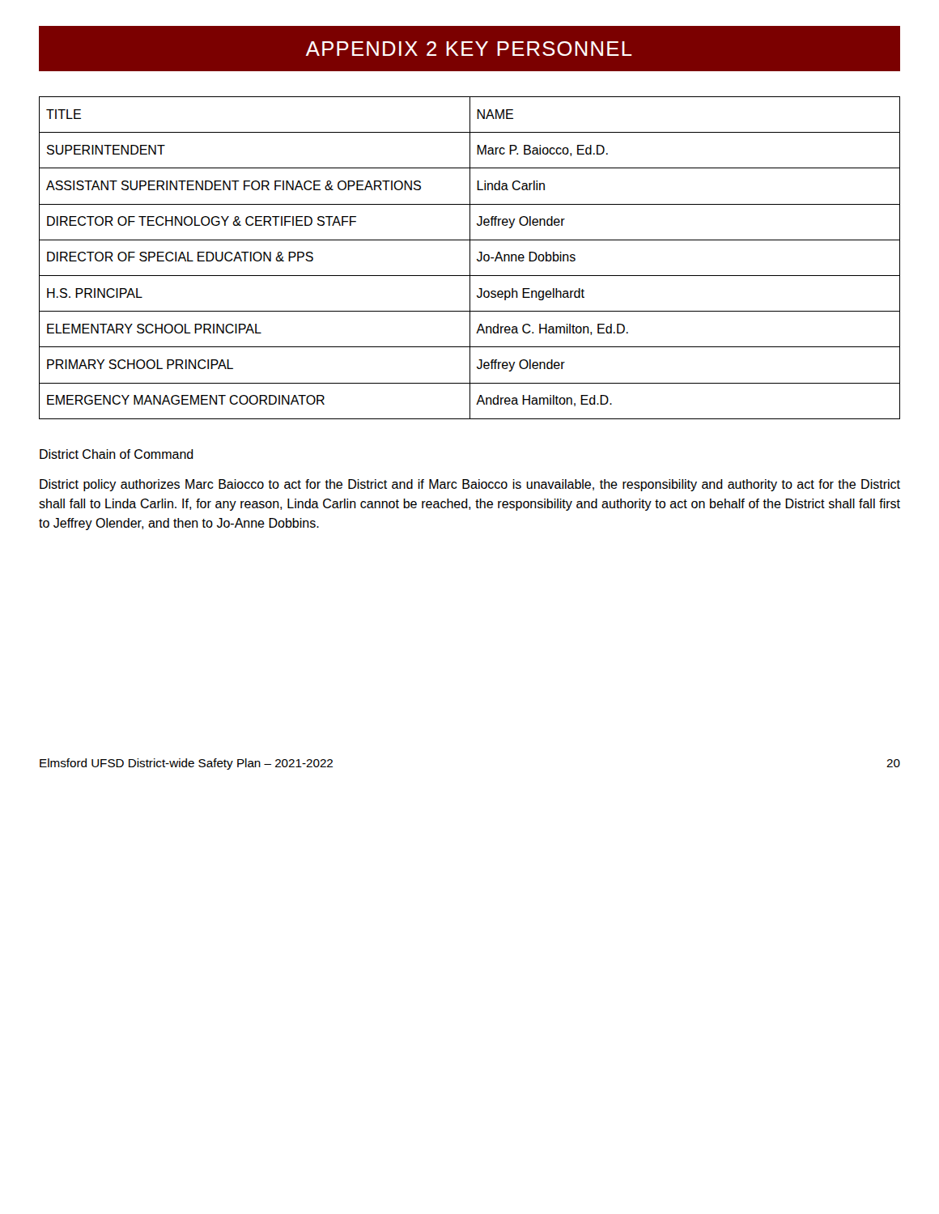APPENDIX 2 KEY PERSONNEL
| TITLE | NAME |
| SUPERINTENDENT | Marc P. Baiocco, Ed.D. |
| ASSISTANT SUPERINTENDENT FOR FINACE & OPEARTIONS | Linda Carlin |
| DIRECTOR OF TECHNOLOGY & CERTIFIED STAFF | Jeffrey Olender |
| DIRECTOR OF SPECIAL EDUCATION & PPS | Jo-Anne Dobbins |
| H.S. PRINCIPAL | Joseph Engelhardt |
| ELEMENTARY SCHOOL PRINCIPAL | Andrea C. Hamilton, Ed.D. |
| PRIMARY SCHOOL PRINCIPAL | Jeffrey Olender |
| EMERGENCY MANAGEMENT COORDINATOR | Andrea Hamilton, Ed.D. |
District Chain of Command
District policy authorizes Marc Baiocco to act for the District and if Marc Baiocco is unavailable, the responsibility and authority to act for the District shall fall to Linda Carlin. If, for any reason, Linda Carlin cannot be reached, the responsibility and authority to act on behalf of the District shall fall first to Jeffrey Olender, and then to Jo-Anne Dobbins.
Elmsford UFSD District-wide Safety Plan – 2021-2022 20